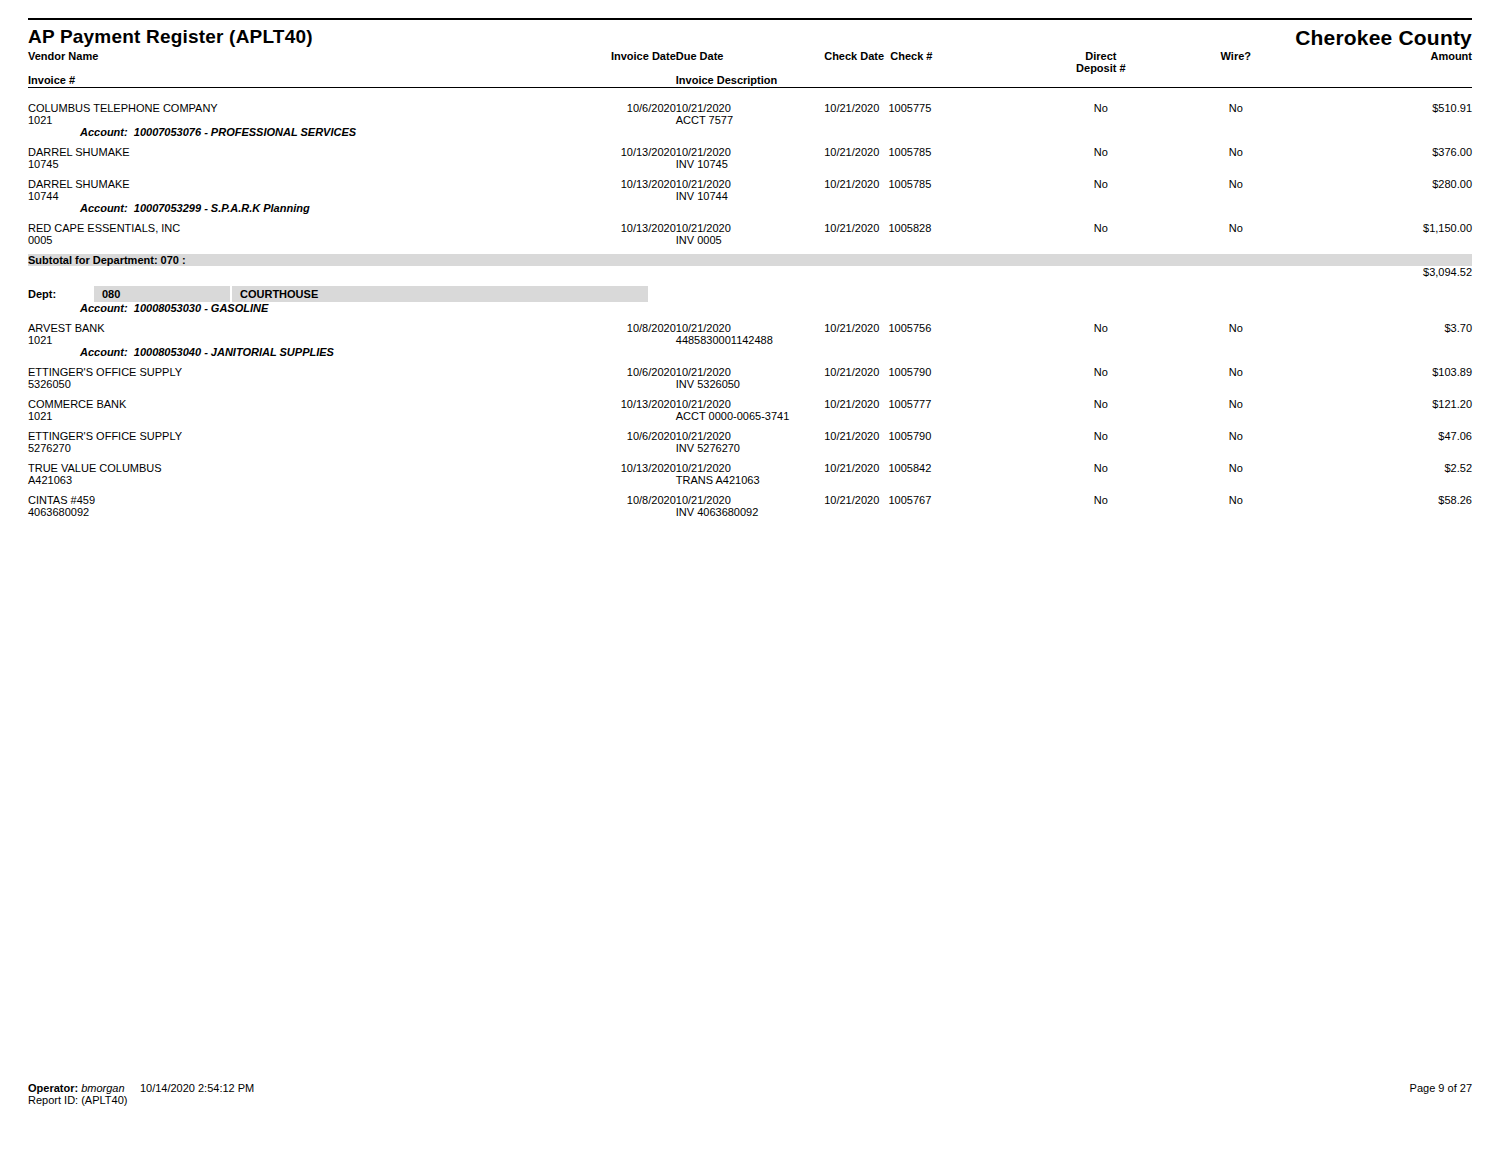AP Payment Register (APLT40)
Cherokee County
| Vendor Name | Invoice Date | Due Date | Check Date Check # | Direct Deposit # | Wire? | Amount |
| --- | --- | --- | --- | --- | --- | --- |
| Invoice # | | Invoice Description | | | | |
| COLUMBUS TELEPHONE COMPANY | 10/6/2020 | 10/21/2020 | 10/21/2020 1005775 | No | No | $510.91 |
| 1021 | | ACCT 7577 | | | | |
| Account: 10007053076 - PROFESSIONAL SERVICES |
| DARREL SHUMAKE | 10/13/2020 | 10/21/2020 | 10/21/2020 1005785 | No | No | $376.00 |
| 10745 | | INV 10745 | | | | |
| DARREL SHUMAKE | 10/13/2020 | 10/21/2020 | 10/21/2020 1005785 | No | No | $280.00 |
| 10744 | | INV 10744 | | | | |
| Account: 10007053299 - S.P.A.R.K Planning |
| RED CAPE ESSENTIALS, INC | 10/13/2020 | 10/21/2020 | 10/21/2020 1005828 | No | No | $1,150.00 |
| 0005 | | INV 0005 | | | | |
| Subtotal for Department: 070 : |
| | $3,094.52 |
| Dept: 080 COURTHOUSE |
| Account: 10008053030 - GASOLINE |
| ARVEST BANK | 10/8/2020 | 10/21/2020 | 10/21/2020 1005756 | No | No | $3.70 |
| 1021 | | 4485830001142488 | | | | |
| Account: 10008053040 - JANITORIAL SUPPLIES |
| ETTINGER'S OFFICE SUPPLY | 10/6/2020 | 10/21/2020 | 10/21/2020 1005790 | No | No | $103.89 |
| 5326050 | | INV 5326050 | | | | |
| COMMERCE BANK | 10/13/2020 | 10/21/2020 | 10/21/2020 1005777 | No | No | $121.20 |
| 1021 | | ACCT 0000-0065-3741 | | | | |
| ETTINGER'S OFFICE SUPPLY | 10/6/2020 | 10/21/2020 | 10/21/2020 1005790 | No | No | $47.06 |
| 5276270 | | INV 5276270 | | | | |
| TRUE VALUE COLUMBUS | 10/13/2020 | 10/21/2020 | 10/21/2020 1005842 | No | No | $2.52 |
| A421063 | | TRANS A421063 | | | | |
| CINTAS #459 | 10/8/2020 | 10/21/2020 | 10/21/2020 1005767 | No | No | $58.26 |
| 4063680092 | | INV 4063680092 | | | | |
Operator: bmorgan 10/14/2020 2:54:12 PM
Report ID: (APLT40)
Page 9 of 27